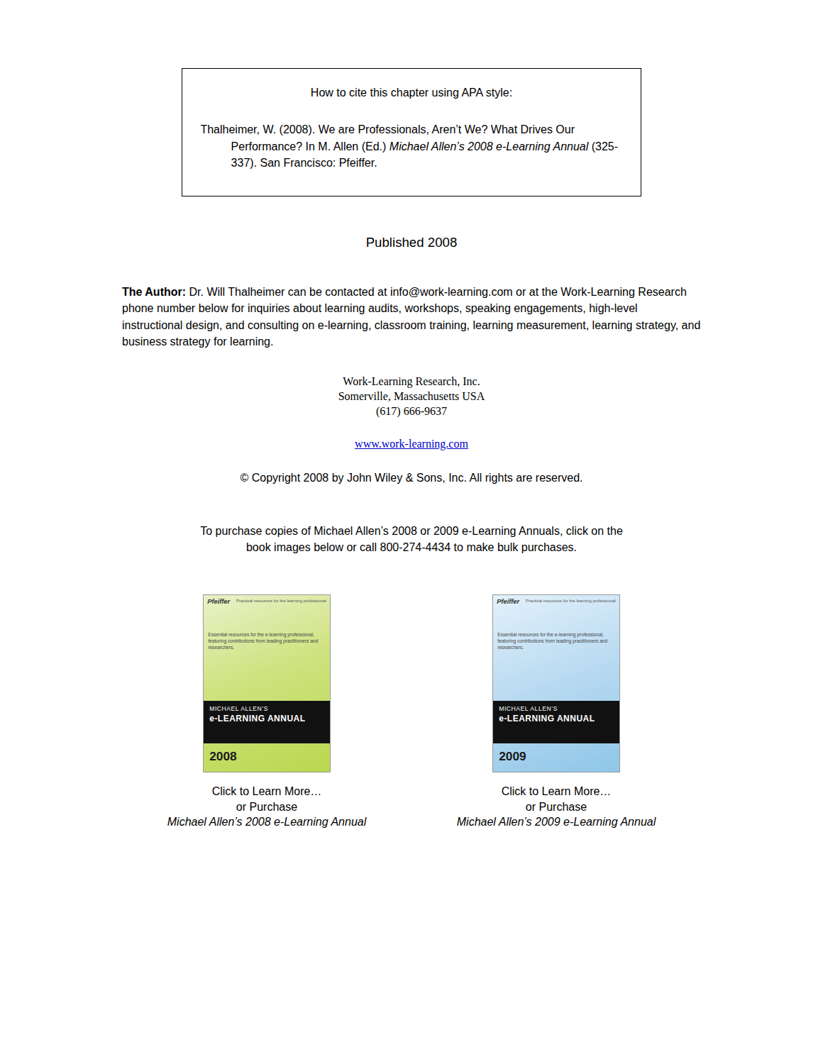How to cite this chapter using APA style:
Thalheimer, W. (2008). We are Professionals, Aren’t We? What Drives Our Performance? In M. Allen (Ed.) Michael Allen’s 2008 e-Learning Annual (325-337). San Francisco: Pfeiffer.
Published 2008
The Author: Dr. Will Thalheimer can be contacted at info@work-learning.com or at the Work-Learning Research phone number below for inquiries about learning audits, workshops, speaking engagements, high-level instructional design, and consulting on e-learning, classroom training, learning measurement, learning strategy, and business strategy for learning.
Work-Learning Research, Inc.
Somerville, Massachusetts USA
(617) 666-9637
www.work-learning.com
© Copyright 2008 by John Wiley & Sons, Inc. All rights are reserved.
To purchase copies of Michael Allen’s 2008 or 2009 e-Learning Annuals, click on the book images below or call 800-274-4434 to make bulk purchases.
| Pfeiffer Practical resources for the learning professional Essential resources for the e-learning professional, featuring contributions from leading practitioners and researchers. MICHAEL ALLEN’S e-LEARNING ANNUAL 2008 Click to Learn More… or Purchase Michael Allen’s 2008 e-Learning Annual | Pfeiffer Practical resources for the learning professional Essential resources for the e-learning professional, featuring contributions from leading practitioners and researchers. MICHAEL ALLEN’S e-LEARNING ANNUAL 2009 Click to Learn More… or Purchase Michael Allen’s 2009 e-Learning Annual |